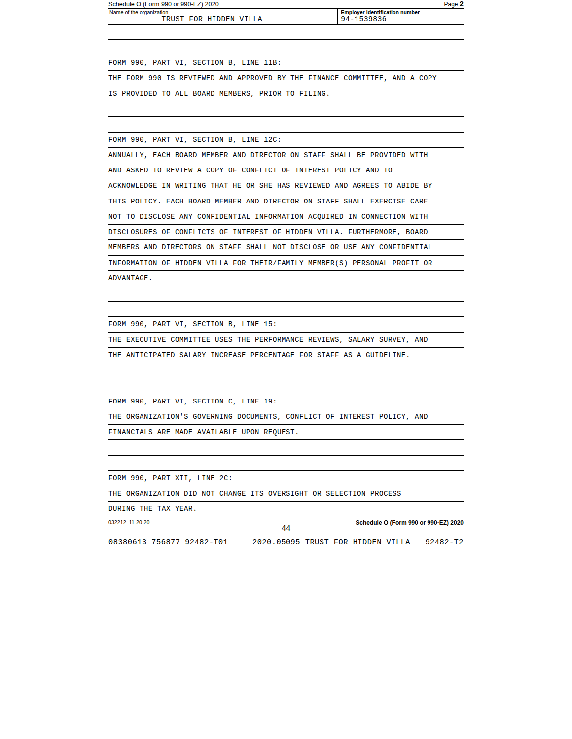Schedule O (Form 990 or 990-EZ) 2020
Page 2
Name of the organization
TRUST FOR HIDDEN VILLA
Employer identification number
94-1539836
FORM 990, PART VI, SECTION B, LINE 11B:
THE FORM 990 IS REVIEWED AND APPROVED BY THE FINANCE COMMITTEE, AND A COPY
IS PROVIDED TO ALL BOARD MEMBERS, PRIOR TO FILING.
FORM 990, PART VI, SECTION B, LINE 12C:
ANNUALLY, EACH BOARD MEMBER AND DIRECTOR ON STAFF SHALL BE PROVIDED WITH
AND ASKED TO REVIEW A COPY OF CONFLICT OF INTEREST POLICY AND TO
ACKNOWLEDGE IN WRITING THAT HE OR SHE HAS REVIEWED AND AGREES TO ABIDE BY
THIS POLICY. EACH BOARD MEMBER AND DIRECTOR ON STAFF SHALL EXERCISE CARE
NOT TO DISCLOSE ANY CONFIDENTIAL INFORMATION ACQUIRED IN CONNECTION WITH
DISCLOSURES OF CONFLICTS OF INTEREST OF HIDDEN VILLA. FURTHERMORE, BOARD
MEMBERS AND DIRECTORS ON STAFF SHALL NOT DISCLOSE OR USE ANY CONFIDENTIAL
INFORMATION OF HIDDEN VILLA FOR THEIR/FAMILY MEMBER(S) PERSONAL PROFIT OR
ADVANTAGE.
FORM 990, PART VI, SECTION B, LINE 15:
THE EXECUTIVE COMMITTEE USES THE PERFORMANCE REVIEWS, SALARY SURVEY, AND
THE ANTICIPATED SALARY INCREASE PERCENTAGE FOR STAFF AS A GUIDELINE.
FORM 990, PART VI, SECTION C, LINE 19:
THE ORGANIZATION'S GOVERNING DOCUMENTS, CONFLICT OF INTEREST POLICY, AND
FINANCIALS ARE MADE AVAILABLE UPON REQUEST.
FORM 990, PART XII, LINE 2C:
THE ORGANIZATION DID NOT CHANGE ITS OVERSIGHT OR SELECTION PROCESS
DURING THE TAX YEAR.
032212 11-20-20
Schedule O (Form 990 or 990-EZ) 2020
44
08380613 756877 92482-T01 2020.05095 TRUST FOR HIDDEN VILLA 92482-T2